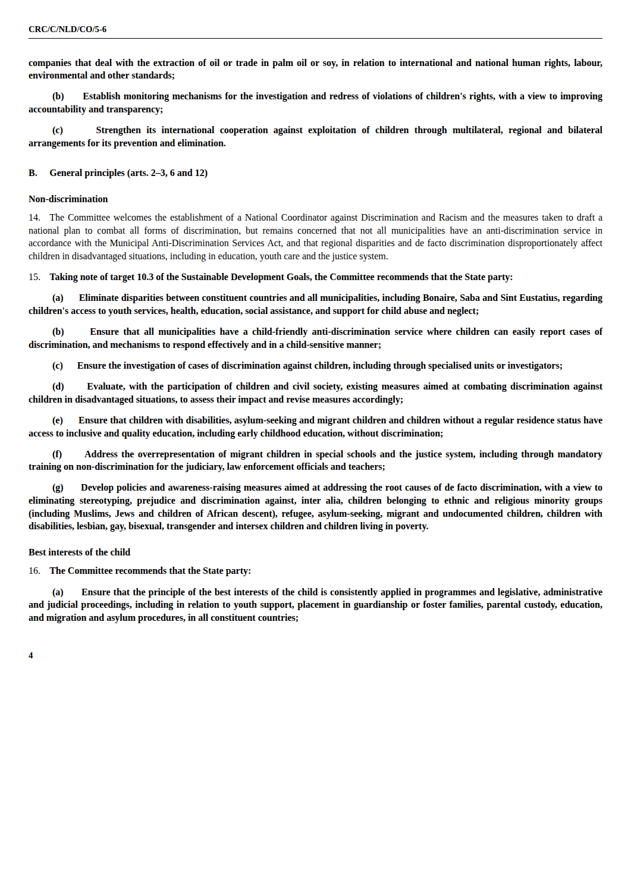CRC/C/NLD/CO/5-6
companies that deal with the extraction of oil or trade in palm oil or soy, in relation to international and national human rights, labour, environmental and other standards;
(b) Establish monitoring mechanisms for the investigation and redress of violations of children's rights, with a view to improving accountability and transparency;
(c) Strengthen its international cooperation against exploitation of children through multilateral, regional and bilateral arrangements for its prevention and elimination.
B. General principles (arts. 2–3, 6 and 12)
Non-discrimination
14. The Committee welcomes the establishment of a National Coordinator against Discrimination and Racism and the measures taken to draft a national plan to combat all forms of discrimination, but remains concerned that not all municipalities have an anti-discrimination service in accordance with the Municipal Anti-Discrimination Services Act, and that regional disparities and de facto discrimination disproportionately affect children in disadvantaged situations, including in education, youth care and the justice system.
15. Taking note of target 10.3 of the Sustainable Development Goals, the Committee recommends that the State party:
(a) Eliminate disparities between constituent countries and all municipalities, including Bonaire, Saba and Sint Eustatius, regarding children's access to youth services, health, education, social assistance, and support for child abuse and neglect;
(b) Ensure that all municipalities have a child-friendly anti-discrimination service where children can easily report cases of discrimination, and mechanisms to respond effectively and in a child-sensitive manner;
(c) Ensure the investigation of cases of discrimination against children, including through specialised units or investigators;
(d) Evaluate, with the participation of children and civil society, existing measures aimed at combating discrimination against children in disadvantaged situations, to assess their impact and revise measures accordingly;
(e) Ensure that children with disabilities, asylum-seeking and migrant children and children without a regular residence status have access to inclusive and quality education, including early childhood education, without discrimination;
(f) Address the overrepresentation of migrant children in special schools and the justice system, including through mandatory training on non-discrimination for the judiciary, law enforcement officials and teachers;
(g) Develop policies and awareness-raising measures aimed at addressing the root causes of de facto discrimination, with a view to eliminating stereotyping, prejudice and discrimination against, inter alia, children belonging to ethnic and religious minority groups (including Muslims, Jews and children of African descent), refugee, asylum-seeking, migrant and undocumented children, children with disabilities, lesbian, gay, bisexual, transgender and intersex children and children living in poverty.
Best interests of the child
16. The Committee recommends that the State party:
(a) Ensure that the principle of the best interests of the child is consistently applied in programmes and legislative, administrative and judicial proceedings, including in relation to youth support, placement in guardianship or foster families, parental custody, education, and migration and asylum procedures, in all constituent countries;
4